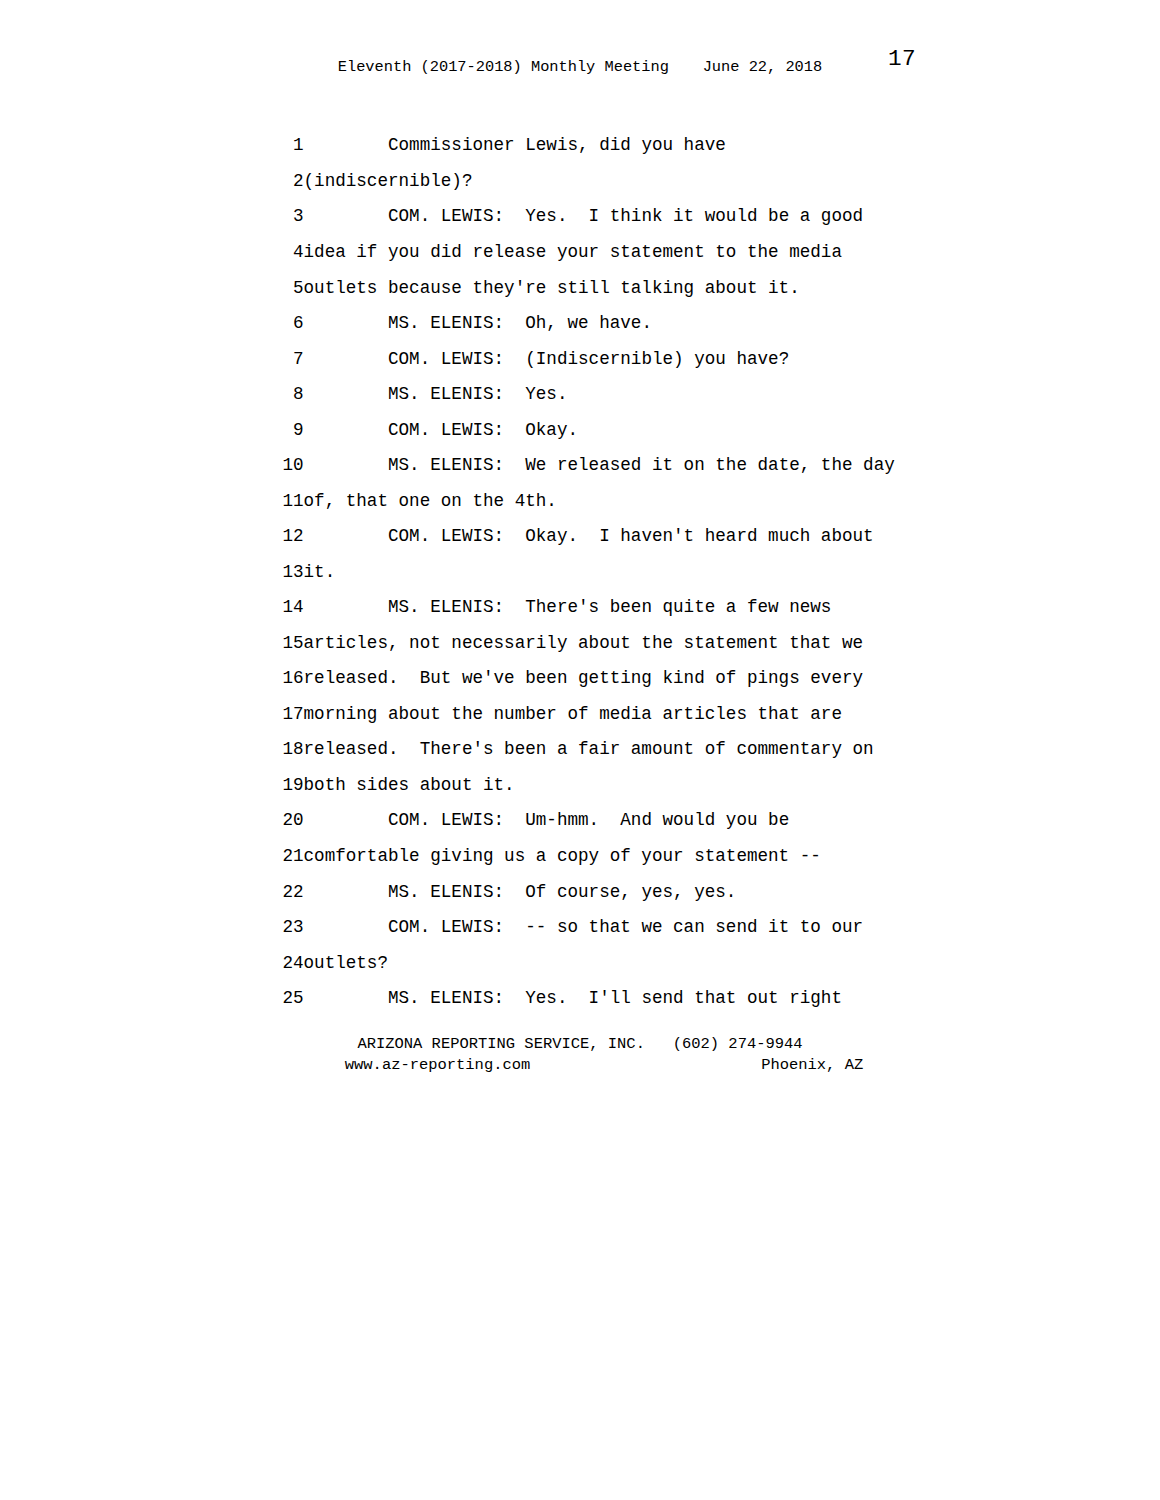Eleventh (2017-2018) Monthly Meeting June 22, 2018
17
| 1 | Commissioner Lewis, did you have |
| 2 | (indiscernible)? |
| 3 | COM. LEWIS: Yes. I think it would be a good |
| 4 | idea if you did release your statement to the media |
| 5 | outlets because they're still talking about it. |
| 6 | MS. ELENIS: Oh, we have. |
| 7 | COM. LEWIS: (Indiscernible) you have? |
| 8 | MS. ELENIS: Yes. |
| 9 | COM. LEWIS: Okay. |
| 10 | MS. ELENIS: We released it on the date, the day |
| 11 | of, that one on the 4th. |
| 12 | COM. LEWIS: Okay. I haven't heard much about |
| 13 | it. |
| 14 | MS. ELENIS: There's been quite a few news |
| 15 | articles, not necessarily about the statement that we |
| 16 | released. But we've been getting kind of pings every |
| 17 | morning about the number of media articles that are |
| 18 | released. There's been a fair amount of commentary on |
| 19 | both sides about it. |
| 20 | COM. LEWIS: Um-hmm. And would you be |
| 21 | comfortable giving us a copy of your statement -- |
| 22 | MS. ELENIS: Of course, yes, yes. |
| 23 | COM. LEWIS: -- so that we can send it to our |
| 24 | outlets? |
| 25 | MS. ELENIS: Yes. I'll send that out right |
ARIZONA REPORTING SERVICE, INC. (602) 274-9944
www.az-reporting.com Phoenix, AZ